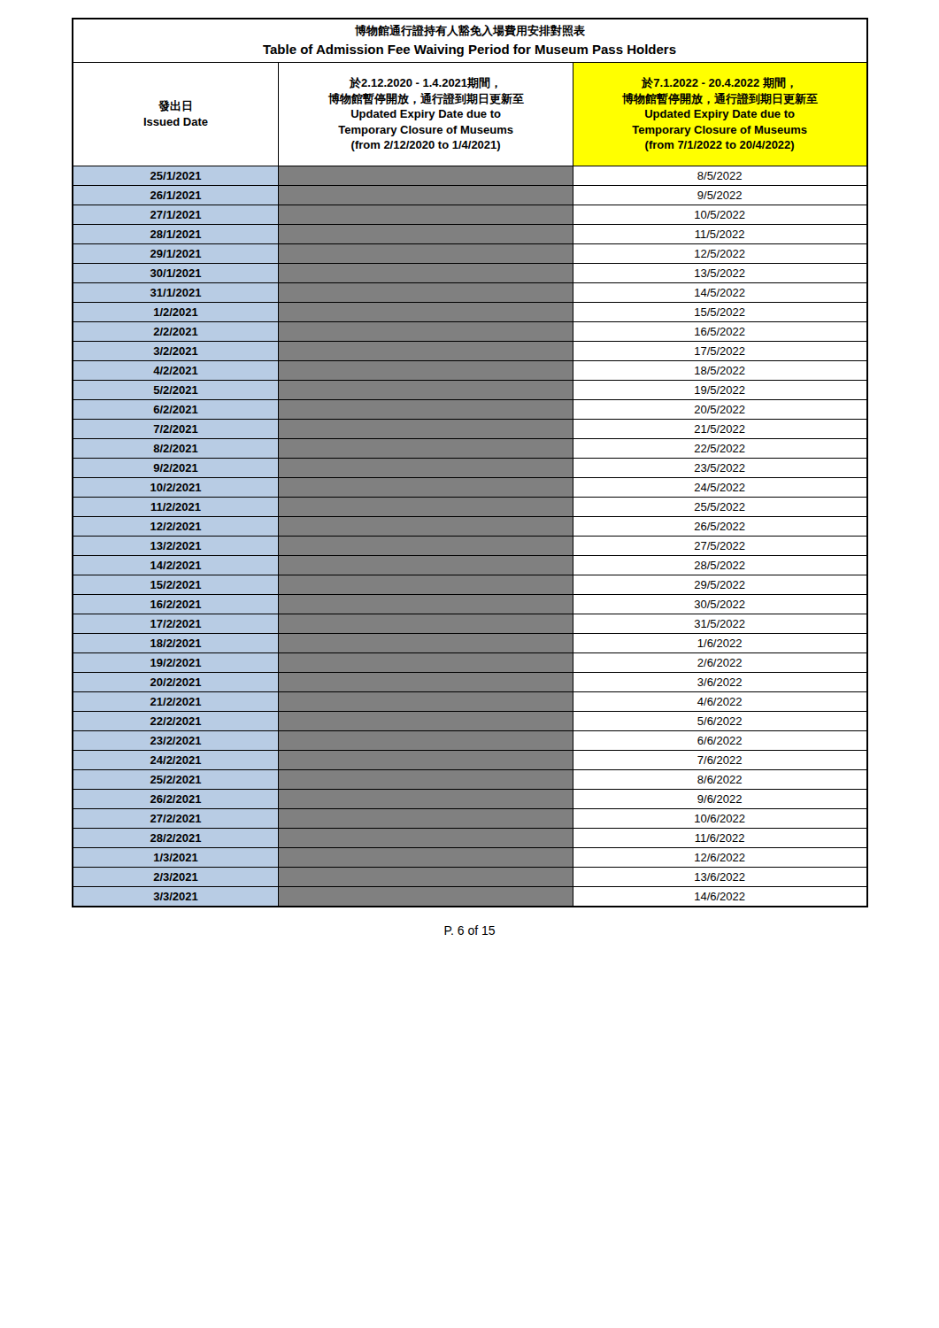| 博物館通行證持有人豁免入場費用安排對照表 Table of Admission Fee Waiving Period for Museum Pass Holders |
| 發出日 Issued Date | 於2.12.2020 - 1.4.2021期間， 博物館暫停開放，通行證到期日更新至 Updated Expiry Date due to Temporary Closure of Museums (from 2/12/2020 to 1/4/2021) | 於7.1.2022 - 20.4.2022 期間， 博物館暫停開放，通行證到期日更新至 Updated Expiry Date due to Temporary Closure of Museums (from 7/1/2022 to 20/4/2022) |
| 25/1/2021 | | 8/5/2022 |
| 26/1/2021 | | 9/5/2022 |
| 27/1/2021 | | 10/5/2022 |
| 28/1/2021 | | 11/5/2022 |
| 29/1/2021 | | 12/5/2022 |
| 30/1/2021 | | 13/5/2022 |
| 31/1/2021 | | 14/5/2022 |
| 1/2/2021 | | 15/5/2022 |
| 2/2/2021 | | 16/5/2022 |
| 3/2/2021 | | 17/5/2022 |
| 4/2/2021 | | 18/5/2022 |
| 5/2/2021 | | 19/5/2022 |
| 6/2/2021 | | 20/5/2022 |
| 7/2/2021 | | 21/5/2022 |
| 8/2/2021 | | 22/5/2022 |
| 9/2/2021 | | 23/5/2022 |
| 10/2/2021 | | 24/5/2022 |
| 11/2/2021 | | 25/5/2022 |
| 12/2/2021 | | 26/5/2022 |
| 13/2/2021 | | 27/5/2022 |
| 14/2/2021 | | 28/5/2022 |
| 15/2/2021 | | 29/5/2022 |
| 16/2/2021 | | 30/5/2022 |
| 17/2/2021 | | 31/5/2022 |
| 18/2/2021 | | 1/6/2022 |
| 19/2/2021 | | 2/6/2022 |
| 20/2/2021 | | 3/6/2022 |
| 21/2/2021 | | 4/6/2022 |
| 22/2/2021 | | 5/6/2022 |
| 23/2/2021 | | 6/6/2022 |
| 24/2/2021 | | 7/6/2022 |
| 25/2/2021 | | 8/6/2022 |
| 26/2/2021 | | 9/6/2022 |
| 27/2/2021 | | 10/6/2022 |
| 28/2/2021 | | 11/6/2022 |
| 1/3/2021 | | 12/6/2022 |
| 2/3/2021 | | 13/6/2022 |
| 3/3/2021 | | 14/6/2022 |
P. 6 of 15